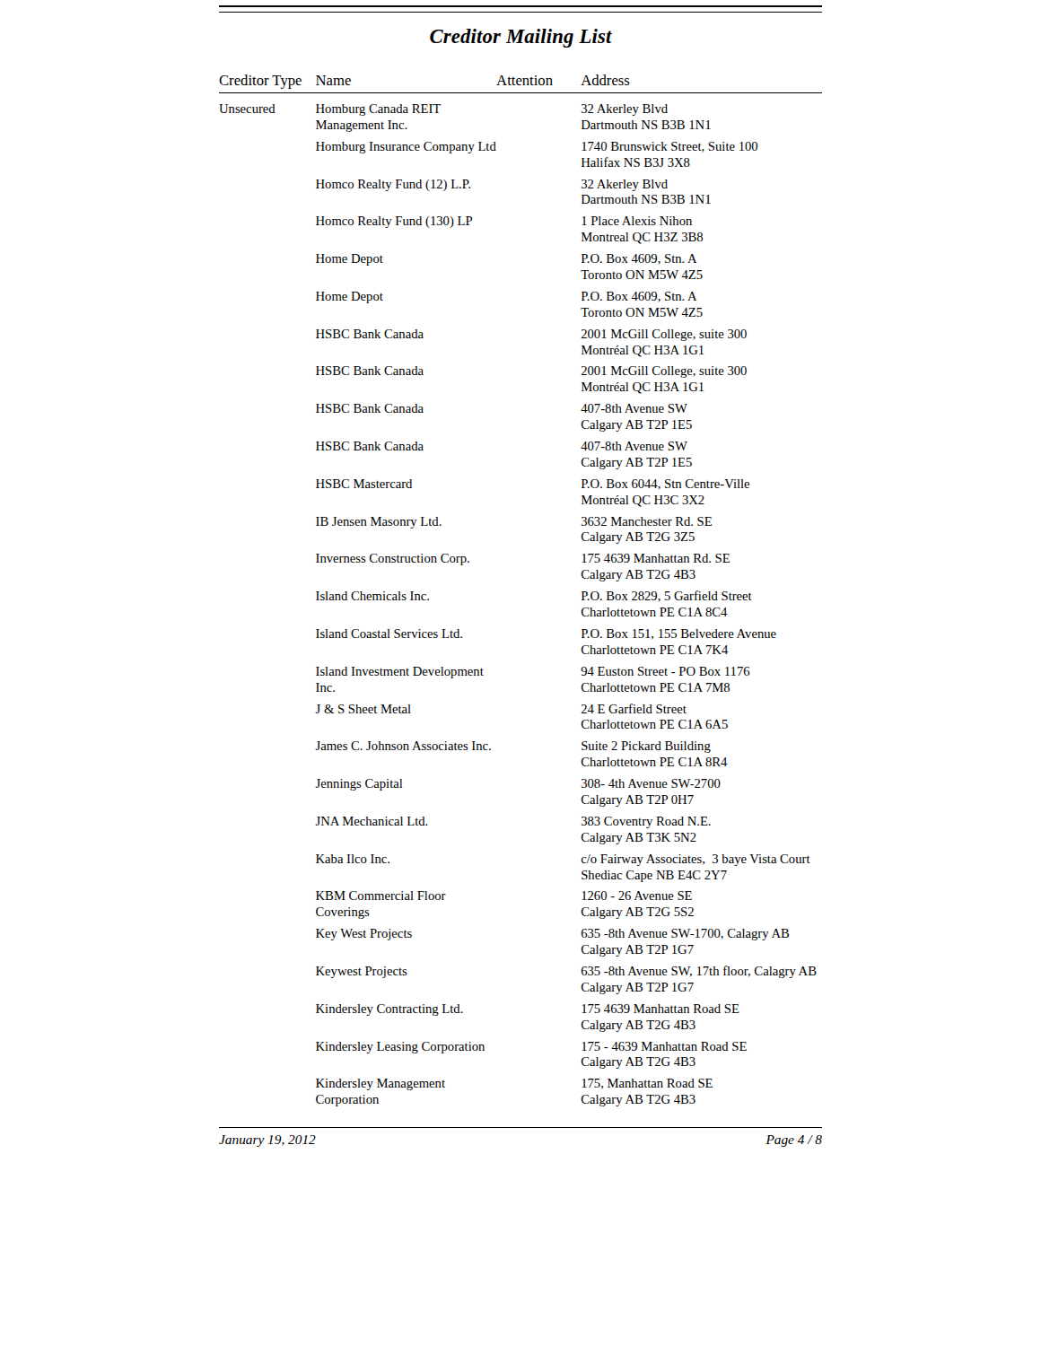Creditor Mailing List
| Creditor Type | Name | Attention | Address |
| --- | --- | --- | --- |
| Unsecured | Homburg Canada REIT Management Inc. | | 32 Akerley Blvd Dartmouth NS B3B 1N1 |
| | Homburg Insurance Company Ltd | | 1740 Brunswick Street, Suite 100 Halifax NS B3J 3X8 |
| | Homco Realty Fund (12) L.P. | | 32 Akerley Blvd Dartmouth NS B3B 1N1 |
| | Homco Realty Fund (130) LP | | 1 Place Alexis Nihon Montreal QC H3Z 3B8 |
| | Home Depot | | P.O. Box 4609, Stn. A Toronto ON M5W 4Z5 |
| | Home Depot | | P.O. Box 4609, Stn. A Toronto ON M5W 4Z5 |
| | HSBC Bank Canada | | 2001 McGill College, suite 300 Montréal QC H3A 1G1 |
| | HSBC Bank Canada | | 2001 McGill College, suite 300 Montréal QC H3A 1G1 |
| | HSBC Bank Canada | | 407-8th Avenue SW Calgary AB T2P 1E5 |
| | HSBC Bank Canada | | 407-8th Avenue SW Calgary AB T2P 1E5 |
| | HSBC Mastercard | | P.O. Box 6044, Stn Centre-Ville Montréal QC H3C 3X2 |
| | IB Jensen Masonry Ltd. | | 3632 Manchester Rd. SE Calgary AB T2G 3Z5 |
| | Inverness Construction Corp. | | 175 4639 Manhattan Rd. SE Calgary AB T2G 4B3 |
| | Island Chemicals Inc. | | P.O. Box 2829, 5 Garfield Street Charlottetown PE C1A 8C4 |
| | Island Coastal Services Ltd. | | P.O. Box 151, 155 Belvedere Avenue Charlottetown PE C1A 7K4 |
| | Island Investment Development Inc. | | 94 Euston Street - PO Box 1176 Charlottetown PE C1A 7M8 |
| | J & S Sheet Metal | | 24 E Garfield Street Charlottetown PE C1A 6A5 |
| | James C. Johnson Associates Inc. | | Suite 2 Pickard Building Charlottetown PE C1A 8R4 |
| | Jennings Capital | | 308- 4th Avenue SW-2700 Calgary AB T2P 0H7 |
| | JNA Mechanical Ltd. | | 383 Coventry Road N.E. Calgary AB T3K 5N2 |
| | Kaba Ilco Inc. | | c/o Fairway Associates, 3 baye Vista Court Shediac Cape NB E4C 2Y7 |
| | KBM Commercial Floor Coverings | | 1260 - 26 Avenue SE Calgary AB T2G 5S2 |
| | Key West Projects | | 635 -8th Avenue SW-1700, Calagry AB Calgary AB T2P 1G7 |
| | Keywest Projects | | 635 -8th Avenue SW, 17th floor, Calagry AB Calgary AB T2P 1G7 |
| | Kindersley Contracting Ltd. | | 175 4639 Manhattan Road SE Calgary AB T2G 4B3 |
| | Kindersley Leasing Corporation | | 175 - 4639 Manhattan Road SE Calgary AB T2G 4B3 |
| | Kindersley Management Corporation | | 175, Manhattan Road SE Calgary AB T2G 4B3 |
January 19, 2012
Page 4 / 8